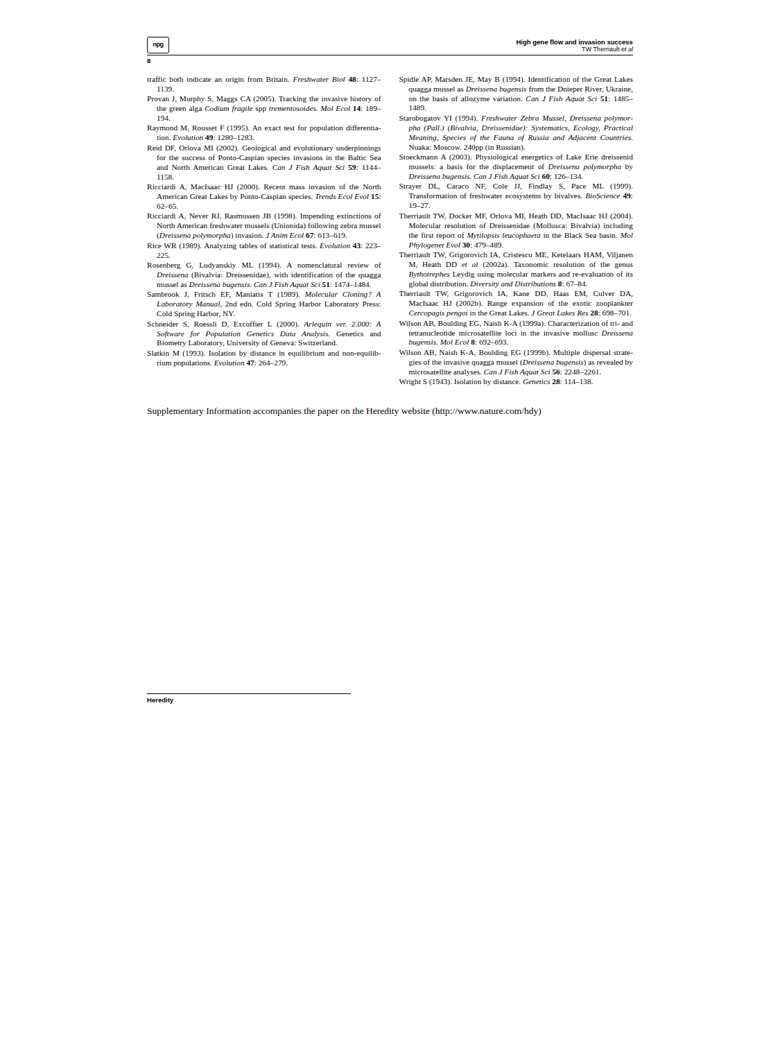npg
High gene flow and invasion success
TW Therriault et al
8
traffic both indicate an origin from Britain. Freshwater Biol 48: 1127–1139.
Provan J, Murphy S, Maggs CA (2005). Tracking the invasive history of the green alga Codium fragile spp trementosoides. Mol Ecol 14: 189–194.
Raymond M, Rousset F (1995). An exact test for population differentiation. Evolution 49: 1280–1283.
Reid DF, Orlova MI (2002). Geological and evolutionary underpinnings for the success of Ponto-Caspian species invasions in the Baltic Sea and North American Great Lakes. Can J Fish Aquat Sci 59: 1144–1158.
Ricciardi A, MacIsaac HJ (2000). Recent mass invasion of the North American Great Lakes by Ponto-Caspian species. Trends Ecol Evol 15: 62–65.
Ricciardi A, Never RJ, Rasmussen JB (1998). Impending extinctions of North American freshwater mussels (Unionida) following zebra mussel (Dreissena polymorpha) invasion. J Anim Ecol 67: 613–619.
Rice WR (1989). Analyzing tables of statistical tests. Evolution 43: 223–225.
Rosenberg G, Ludyanskiy ML (1994). A nomenclatural review of Dreissena (Bivalvia: Dreissenidae), with identification of the quagga mussel as Dreissena bugensis. Can J Fish Aquat Sci 51: 1474–1484.
Sambrook J, Fritsch EF, Maniatis T (1989). Molecular Cloning? A Laboratory Manual, 2nd edn. Cold Spring Harbor Laboratory Press: Cold Spring Harbor, NY.
Schneider S, Roessli D, Excoffier L (2000). Arlequin ver. 2.000: A Software for Population Genetics Data Analysis. Genetics and Biometry Laboratory, University of Geneva: Switzerland.
Slatkin M (1993). Isolation by distance in equilibrium and non-equilibrium populations. Evolution 47: 264–279.
Spidle AP, Marsden JE, May B (1994). Identification of the Great Lakes quagga mussel as Dreissena bugensis from the Dnieper River, Ukraine, on the basis of allozyme variation. Can J Fish Aquat Sci 51: 1485–1489.
Starobogatov YI (1994). Freshwater Zebra Mussel, Dreissena polymorpha (Pall.) (Bivalvia, Dreissenidae): Systematics, Ecology, Practical Meaning, Species of the Fauna of Russia and Adjacent Countries. Nuaka: Moscow. 240pp (in Russian).
Stoeckmann A (2003). Physiological energetics of Lake Erie dreissenid mussels: a basis for the displacement of Dreissena polymorpha by Dreissena bugensis. Can J Fish Aquat Sci 60: 126–134.
Strayer DL, Caraco NF, Cole JJ, Findlay S, Pace ML (1999). Transformation of freshwater ecosystems by bivalves. BioScience 49: 19–27.
Therriault TW, Docker MF, Orlova MI, Heath DD, MacIsaac HJ (2004). Molecular resolution of Dreissenidae (Mollusca: Bivalvia) including the first report of Mytilopsis leucophaeta in the Black Sea basin. Mol Phylogenet Evol 30: 479–489.
Therriault TW, Grigorovich IA, Cristescu ME, Ketelaars HAM, Viljanen M, Heath DD et al (2002a). Taxonomic resolution of the genus Bythotrephes Leydig using molecular markers and re-evaluation of its global distribution. Diversity and Distributions 8: 67–84.
Therriault TW, Grigorovich IA, Kane DD, Haas EM, Culver DA, MacIsaac HJ (2002b). Range expansion of the exotic zooplankter Cercopagis pengoi in the Great Lakes. J Great Lakes Res 28: 698–701.
Wilson AB, Boulding EG, Naish K-A (1999a). Characterization of tri- and tetranucleotide microsatellite loci in the invasive mollusc Dreissena bugensis. Mol Ecol 8: 692–693.
Wilson AB, Naish K-A, Boulding EG (1999b). Multiple dispersal strategies of the invasive quagga mussel (Dreissena bugensis) as revealed by microsatellite analyses. Can J Fish Aquat Sci 56: 2248–2261.
Wright S (1943). Isolation by distance. Genetics 28: 114–138.
Supplementary Information accompanies the paper on the Heredity website (http://www.nature.com/hdy)
Heredity